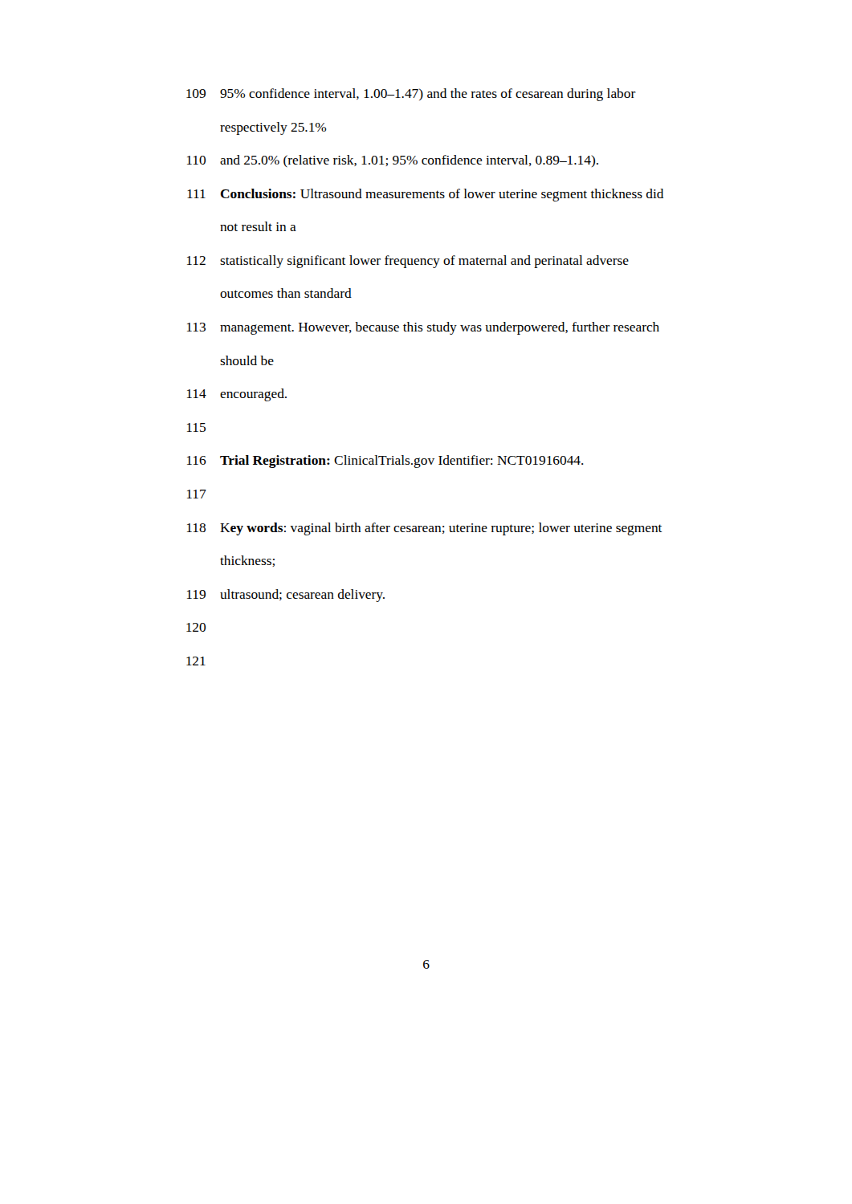95% confidence interval, 1.00–1.47) and the rates of cesarean during labor respectively 25.1%
and 25.0% (relative risk, 1.01; 95% confidence interval, 0.89–1.14).
Conclusions: Ultrasound measurements of lower uterine segment thickness did not result in a
statistically significant lower frequency of maternal and perinatal adverse outcomes than standard
management. However, because this study was underpowered, further research should be
encouraged.
Trial Registration: ClinicalTrials.gov Identifier: NCT01916044.
Key words: vaginal birth after cesarean; uterine rupture; lower uterine segment thickness;
ultrasound; cesarean delivery.
6